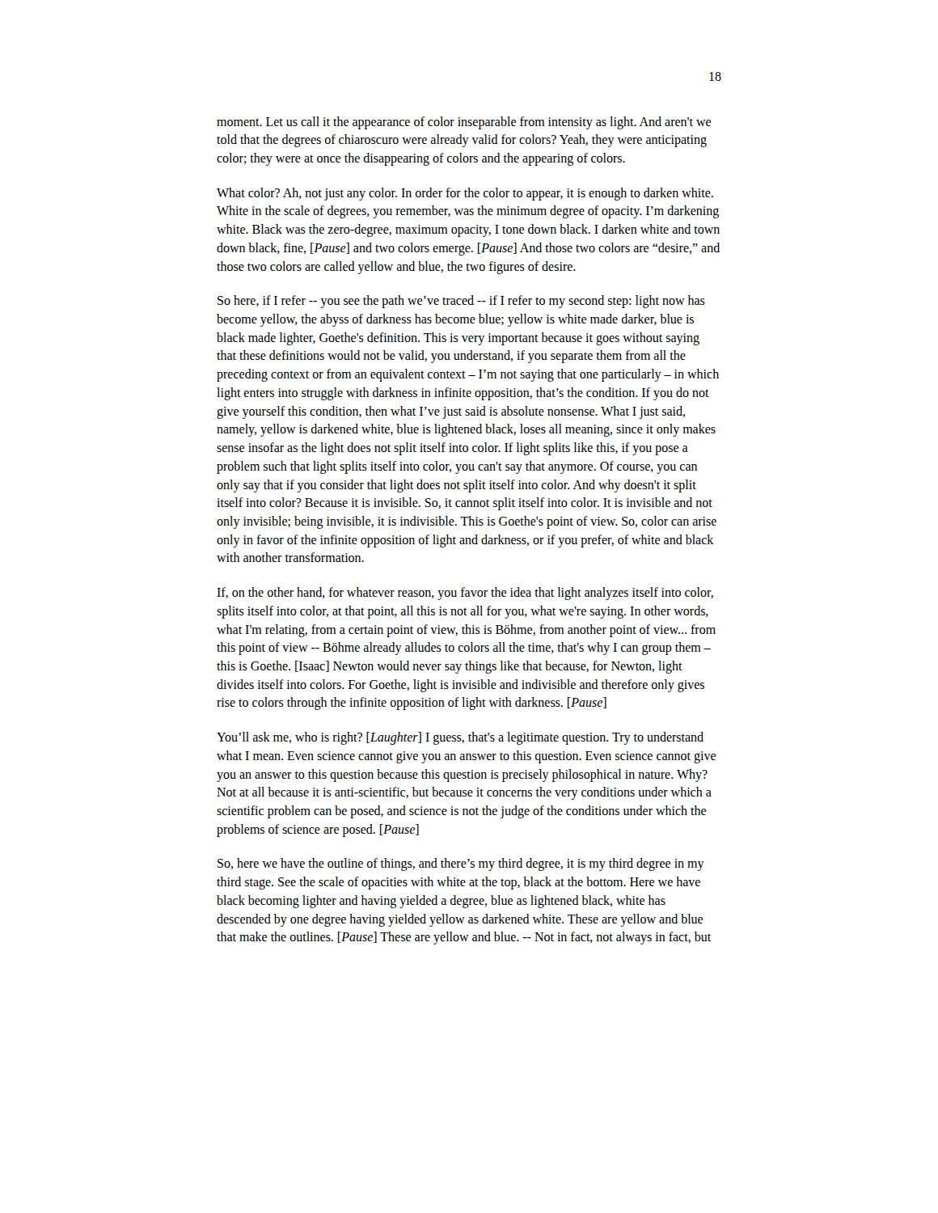18
moment. Let us call it the appearance of color inseparable from intensity as light. And aren't we told that the degrees of chiaroscuro were already valid for colors? Yeah, they were anticipating color; they were at once the disappearing of colors and the appearing of colors.
What color? Ah, not just any color. In order for the color to appear, it is enough to darken white. White in the scale of degrees, you remember, was the minimum degree of opacity. I’m darkening white. Black was the zero-degree, maximum opacity, I tone down black. I darken white and town down black, fine, [Pause] and two colors emerge. [Pause] And those two colors are “desire,” and those two colors are called yellow and blue, the two figures of desire.
So here, if I refer -- you see the path we’ve traced -- if I refer to my second step: light now has become yellow, the abyss of darkness has become blue; yellow is white made darker, blue is black made lighter, Goethe's definition. This is very important because it goes without saying that these definitions would not be valid, you understand, if you separate them from all the preceding context or from an equivalent context – I’m not saying that one particularly – in which light enters into struggle with darkness in infinite opposition, that’s the condition. If you do not give yourself this condition, then what I’ve just said is absolute nonsense. What I just said, namely, yellow is darkened white, blue is lightened black, loses all meaning, since it only makes sense insofar as the light does not split itself into color. If light splits like this, if you pose a problem such that light splits itself into color, you can't say that anymore. Of course, you can only say that if you consider that light does not split itself into color. And why doesn't it split itself into color? Because it is invisible. So, it cannot split itself into color. It is invisible and not only invisible; being invisible, it is indivisible. This is Goethe's point of view. So, color can arise only in favor of the infinite opposition of light and darkness, or if you prefer, of white and black with another transformation.
If, on the other hand, for whatever reason, you favor the idea that light analyzes itself into color, splits itself into color, at that point, all this is not all for you, what we're saying. In other words, what I'm relating, from a certain point of view, this is Böhme, from another point of view... from this point of view -- Böhme already alludes to colors all the time, that's why I can group them – this is Goethe. [Isaac] Newton would never say things like that because, for Newton, light divides itself into colors. For Goethe, light is invisible and indivisible and therefore only gives rise to colors through the infinite opposition of light with darkness. [Pause]
You’ll ask me, who is right? [Laughter] I guess, that's a legitimate question. Try to understand what I mean. Even science cannot give you an answer to this question. Even science cannot give you an answer to this question because this question is precisely philosophical in nature. Why? Not at all because it is anti-scientific, but because it concerns the very conditions under which a scientific problem can be posed, and science is not the judge of the conditions under which the problems of science are posed. [Pause]
So, here we have the outline of things, and there’s my third degree, it is my third degree in my third stage. See the scale of opacities with white at the top, black at the bottom. Here we have black becoming lighter and having yielded a degree, blue as lightened black, white has descended by one degree having yielded yellow as darkened white. These are yellow and blue that make the outlines. [Pause] These are yellow and blue. -- Not in fact, not always in fact, but